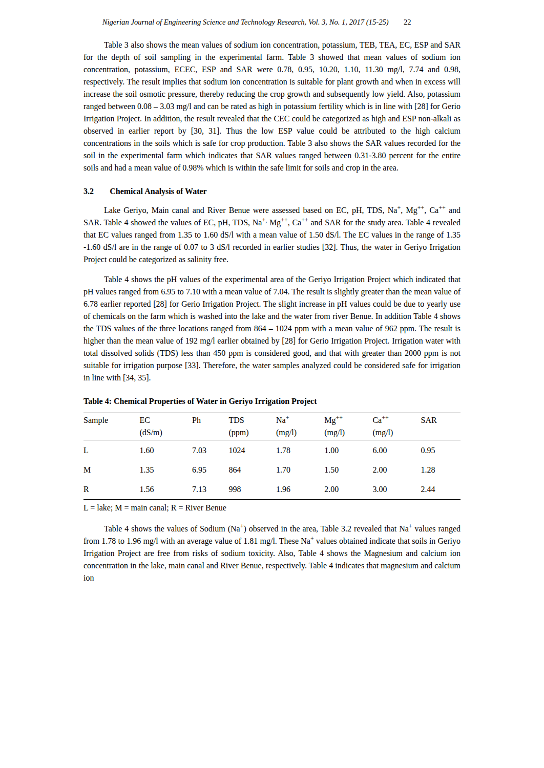Nigerian Journal of Engineering Science and Technology Research, Vol. 3, No. 1, 2017 (15-25)22
Table 3 also shows the mean values of sodium ion concentration, potassium, TEB, TEA, EC, ESP and SAR for the depth of soil sampling in the experimental farm. Table 3 showed that mean values of sodium ion concentration, potassium, ECEC, ESP and SAR were 0.78, 0.95, 10.20, 1.10, 11.30 mg/l, 7.74 and 0.98, respectively. The result implies that sodium ion concentration is suitable for plant growth and when in excess will increase the soil osmotic pressure, thereby reducing the crop growth and subsequently low yield. Also, potassium ranged between 0.08 – 3.03 mg/l and can be rated as high in potassium fertility which is in line with [28] for Gerio Irrigation Project. In addition, the result revealed that the CEC could be categorized as high and ESP non-alkali as observed in earlier report by [30, 31]. Thus the low ESP value could be attributed to the high calcium concentrations in the soils which is safe for crop production. Table 3 also shows the SAR values recorded for the soil in the experimental farm which indicates that SAR values ranged between 0.31-3.80 percent for the entire soils and had a mean value of 0.98% which is within the safe limit for soils and crop in the area.
3.2 Chemical Analysis of Water
Lake Geriyo, Main canal and River Benue were assessed based on EC, pH, TDS, Na+, Mg++, Ca++ and SAR. Table 4 showed the values of EC, pH, TDS, Na+, Mg++, Ca++ and SAR for the study area. Table 4 revealed that EC values ranged from 1.35 to 1.60 dS/l with a mean value of 1.50 dS/l. The EC values in the range of 1.35 -1.60 dS/l are in the range of 0.07 to 3 dS/l recorded in earlier studies [32]. Thus, the water in Geriyo Irrigation Project could be categorized as salinity free.
Table 4 shows the pH values of the experimental area of the Geriyo Irrigation Project which indicated that pH values ranged from 6.95 to 7.10 with a mean value of 7.04. The result is slightly greater than the mean value of 6.78 earlier reported [28] for Gerio Irrigation Project. The slight increase in pH values could be due to yearly use of chemicals on the farm which is washed into the lake and the water from river Benue. In addition Table 4 shows the TDS values of the three locations ranged from 864 – 1024 ppm with a mean value of 962 ppm. The result is higher than the mean value of 192 mg/l earlier obtained by [28] for Gerio Irrigation Project. Irrigation water with total dissolved solids (TDS) less than 450 ppm is considered good, and that with greater than 2000 ppm is not suitable for irrigation purpose [33]. Therefore, the water samples analyzed could be considered safe for irrigation in line with [34, 35].
Table 4: Chemical Properties of Water in Geriyo Irrigation Project
| Sample | EC (dS/m) | Ph | TDS (ppm) | Na + (mg/l) | Mg ++ (mg/l) | Ca ++ (mg/l) | SAR |
| --- | --- | --- | --- | --- | --- | --- | --- |
| L | 1.60 | 7.03 | 1024 | 1.78 | 1.00 | 6.00 | 0.95 |
| M | 1.35 | 6.95 | 864 | 1.70 | 1.50 | 2.00 | 1.28 |
| R | 1.56 | 7.13 | 998 | 1.96 | 2.00 | 3.00 | 2.44 |
L = lake; M = main canal; R = River Benue
Table 4 shows the values of Sodium (Na+) observed in the area, Table 3.2 revealed that Na+ values ranged from 1.78 to 1.96 mg/l with an average value of 1.81 mg/l. These Na+ values obtained indicate that soils in Geriyo Irrigation Project are free from risks of sodium toxicity. Also, Table 4 shows the Magnesium and calcium ion concentration in the lake, main canal and River Benue, respectively. Table 4 indicates that magnesium and calcium ion